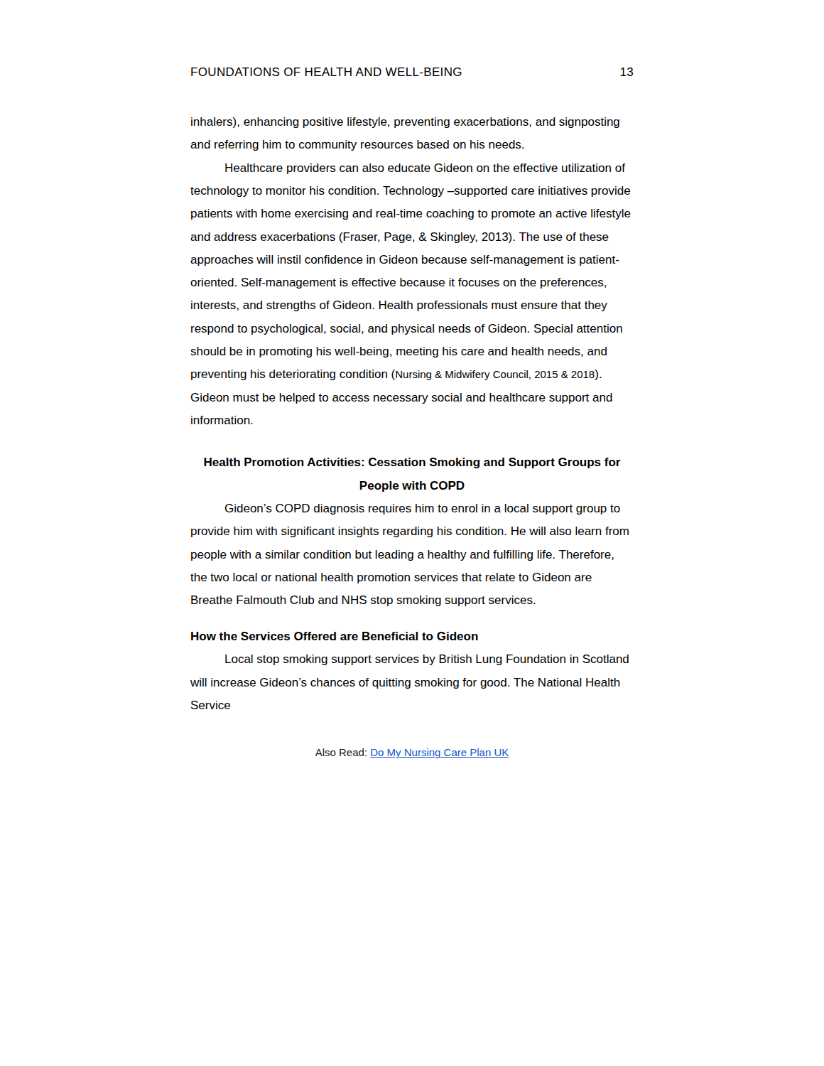Foundations of Health and Well-Being 13
inhalers), enhancing positive lifestyle, preventing exacerbations, and signposting and referring him to community resources based on his needs.
Healthcare providers can also educate Gideon on the effective utilization of technology to monitor his condition. Technology –supported care initiatives provide patients with home exercising and real-time coaching to promote an active lifestyle and address exacerbations (Fraser, Page, & Skingley, 2013). The use of these approaches will instil confidence in Gideon because self-management is patient-oriented. Self-management is effective because it focuses on the preferences, interests, and strengths of Gideon. Health professionals must ensure that they respond to psychological, social, and physical needs of Gideon. Special attention should be in promoting his well-being, meeting his care and health needs, and preventing his deteriorating condition (Nursing & Midwifery Council, 2015 & 2018). Gideon must be helped to access necessary social and healthcare support and information.
Health Promotion Activities: Cessation Smoking and Support Groups for People with COPD
Gideon’s COPD diagnosis requires him to enrol in a local support group to provide him with significant insights regarding his condition. He will also learn from people with a similar condition but leading a healthy and fulfilling life. Therefore, the two local or national health promotion services that relate to Gideon are Breathe Falmouth Club and NHS stop smoking support services.
How the Services Offered are Beneficial to Gideon
Local stop smoking support services by British Lung Foundation in Scotland will increase Gideon’s chances of quitting smoking for good. The National Health Service
Also Read: Do My Nursing Care Plan UK